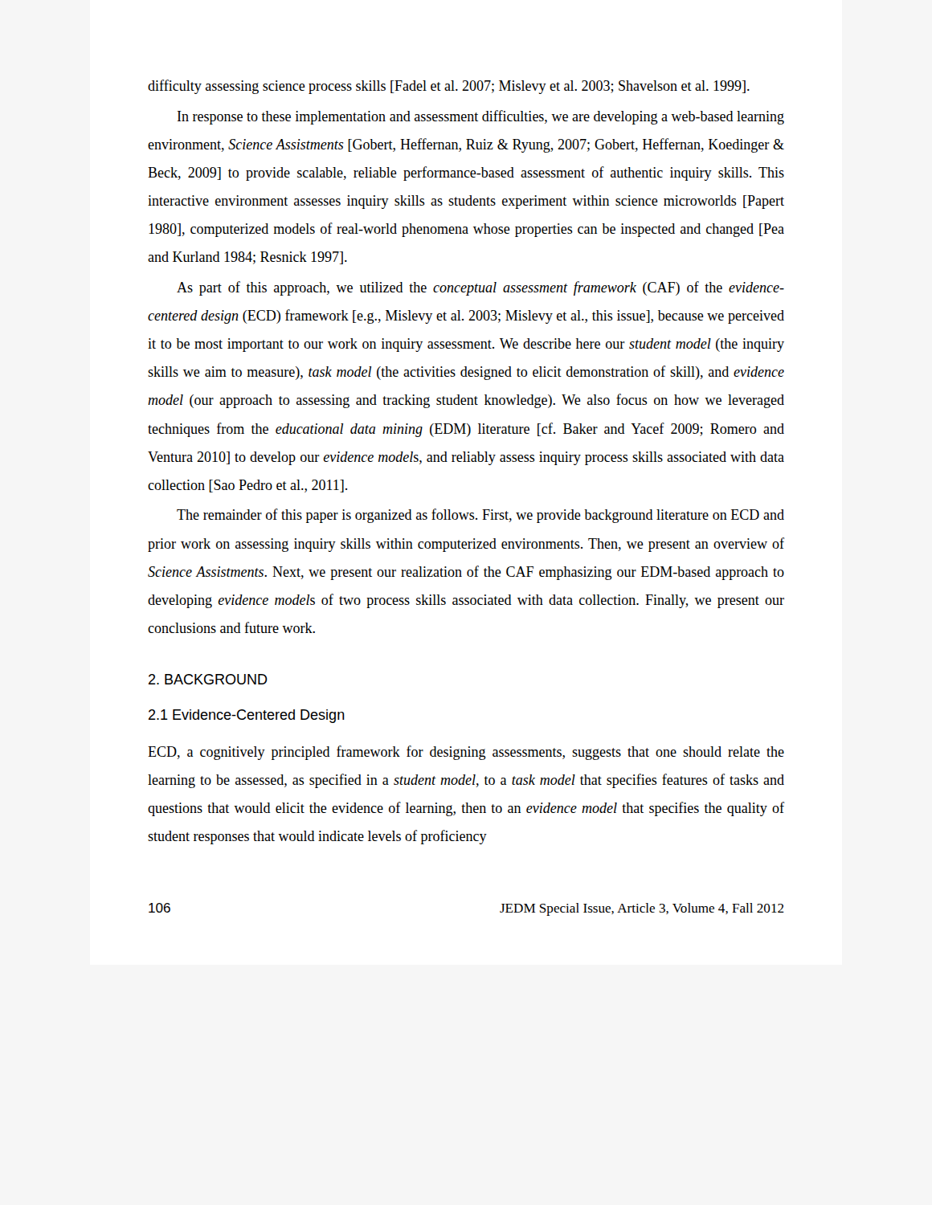difficulty assessing science process skills [Fadel et al. 2007; Mislevy et al. 2003; Shavelson et al. 1999].
In response to these implementation and assessment difficulties, we are developing a web-based learning environment, Science Assistments [Gobert, Heffernan, Ruiz & Ryung, 2007; Gobert, Heffernan, Koedinger & Beck, 2009] to provide scalable, reliable performance-based assessment of authentic inquiry skills. This interactive environment assesses inquiry skills as students experiment within science microworlds [Papert 1980], computerized models of real-world phenomena whose properties can be inspected and changed [Pea and Kurland 1984; Resnick 1997].
As part of this approach, we utilized the conceptual assessment framework (CAF) of the evidence-centered design (ECD) framework [e.g., Mislevy et al. 2003; Mislevy et al., this issue], because we perceived it to be most important to our work on inquiry assessment. We describe here our student model (the inquiry skills we aim to measure), task model (the activities designed to elicit demonstration of skill), and evidence model (our approach to assessing and tracking student knowledge). We also focus on how we leveraged techniques from the educational data mining (EDM) literature [cf. Baker and Yacef 2009; Romero and Ventura 2010] to develop our evidence models, and reliably assess inquiry process skills associated with data collection [Sao Pedro et al., 2011].
The remainder of this paper is organized as follows. First, we provide background literature on ECD and prior work on assessing inquiry skills within computerized environments. Then, we present an overview of Science Assistments. Next, we present our realization of the CAF emphasizing our EDM-based approach to developing evidence models of two process skills associated with data collection. Finally, we present our conclusions and future work.
2. BACKGROUND
2.1 Evidence-Centered Design
ECD, a cognitively principled framework for designing assessments, suggests that one should relate the learning to be assessed, as specified in a student model, to a task model that specifies features of tasks and questions that would elicit the evidence of learning, then to an evidence model that specifies the quality of student responses that would indicate levels of proficiency
106 JEDM Special Issue, Article 3, Volume 4, Fall 2012